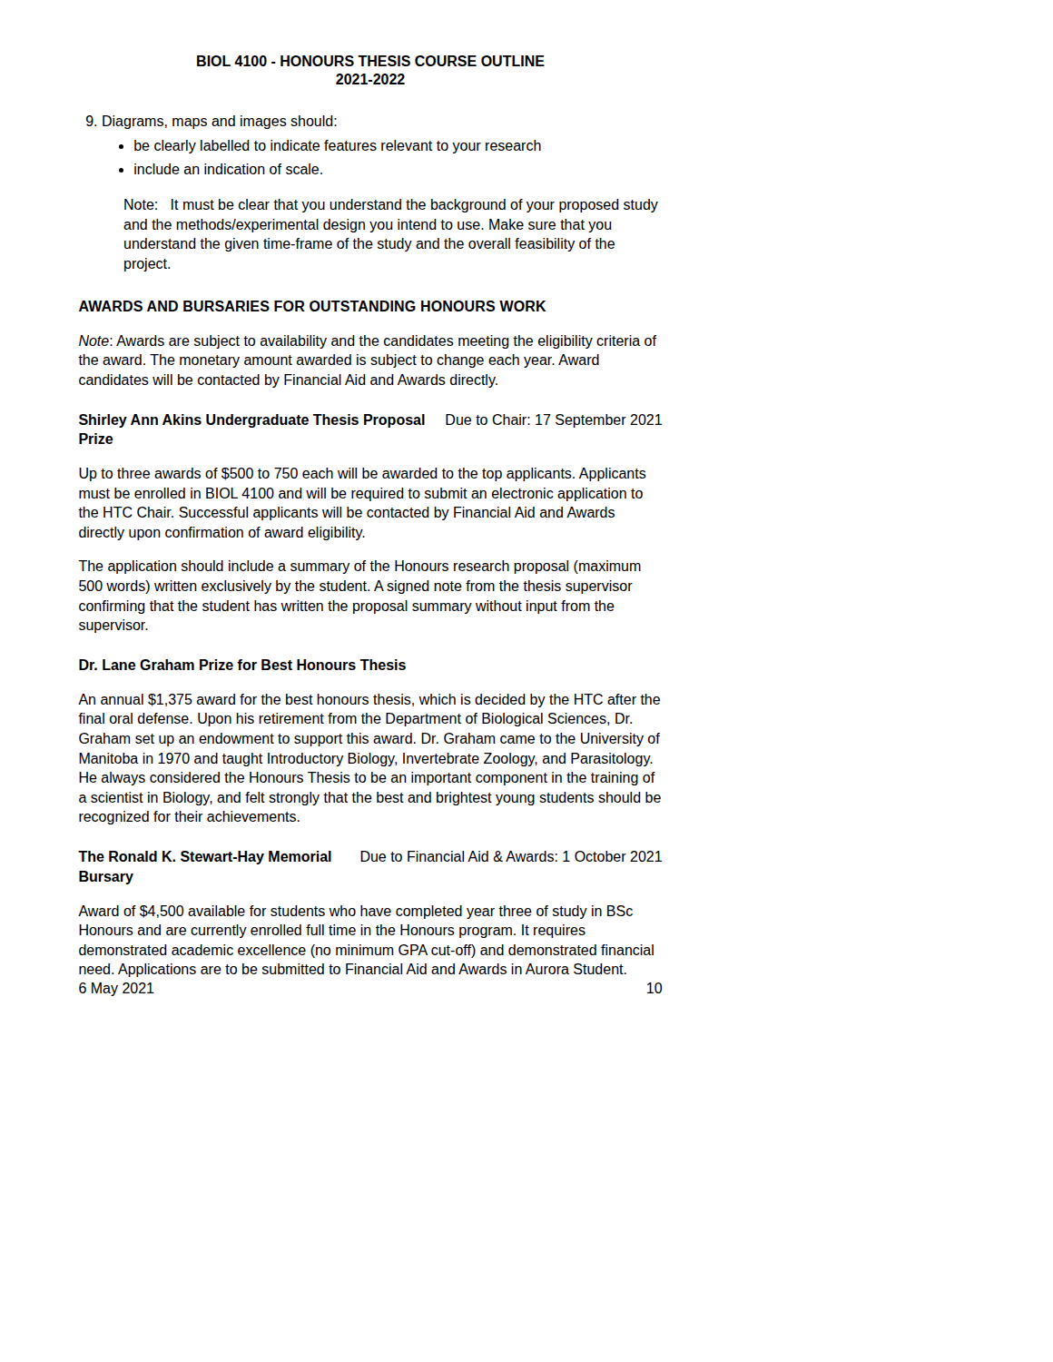BIOL 4100 - HONOURS THESIS COURSE OUTLINE
2021-2022
Diagrams, maps and images should:
be clearly labelled to indicate features relevant to your research
include an indication of scale.
Note: It must be clear that you understand the background of your proposed study and the methods/experimental design you intend to use. Make sure that you understand the given time-frame of the study and the overall feasibility of the project.
AWARDS AND BURSARIES FOR OUTSTANDING HONOURS WORK
Note: Awards are subject to availability and the candidates meeting the eligibility criteria of the award. The monetary amount awarded is subject to change each year. Award candidates will be contacted by Financial Aid and Awards directly.
Shirley Ann Akins Undergraduate Thesis Proposal Prize Due to Chair: 17 September 2021
Up to three awards of $500 to 750 each will be awarded to the top applicants. Applicants must be enrolled in BIOL 4100 and will be required to submit an electronic application to the HTC Chair. Successful applicants will be contacted by Financial Aid and Awards directly upon confirmation of award eligibility.
The application should include a summary of the Honours research proposal (maximum 500 words) written exclusively by the student. A signed note from the thesis supervisor confirming that the student has written the proposal summary without input from the supervisor.
Dr. Lane Graham Prize for Best Honours Thesis
An annual $1,375 award for the best honours thesis, which is decided by the HTC after the final oral defense. Upon his retirement from the Department of Biological Sciences, Dr. Graham set up an endowment to support this award. Dr. Graham came to the University of Manitoba in 1970 and taught Introductory Biology, Invertebrate Zoology, and Parasitology. He always considered the Honours Thesis to be an important component in the training of a scientist in Biology, and felt strongly that the best and brightest young students should be recognized for their achievements.
The Ronald K. Stewart-Hay Memorial Bursary Due to Financial Aid & Awards: 1 October 2021
Award of $4,500 available for students who have completed year three of study in BSc Honours and are currently enrolled full time in the Honours program. It requires demonstrated academic excellence (no minimum GPA cut-off) and demonstrated financial need. Applications are to be submitted to Financial Aid and Awards in Aurora Student.
6 May 2021 10